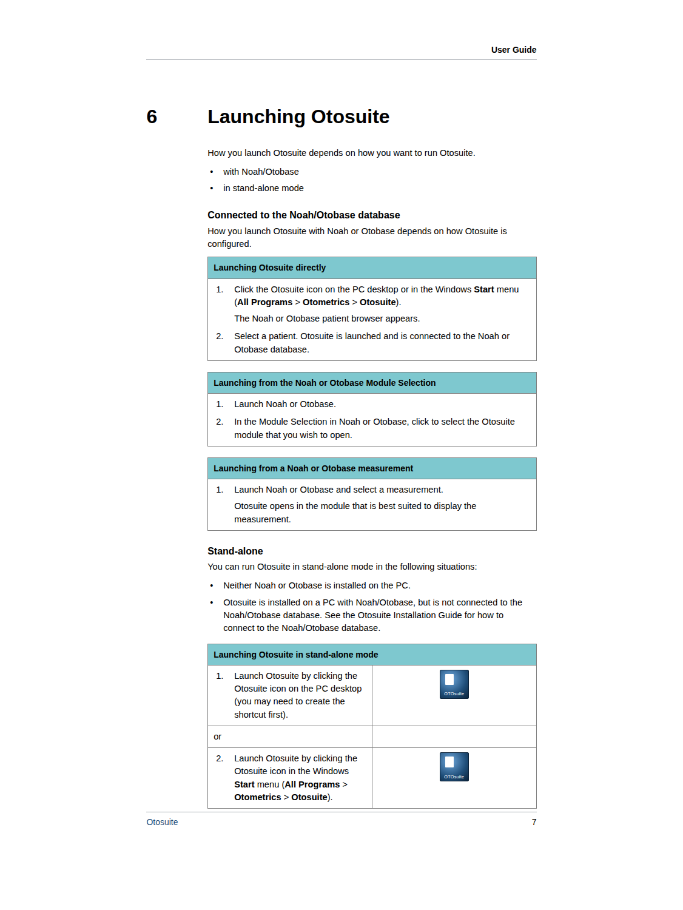User Guide
6 Launching Otosuite
How you launch Otosuite depends on how you want to run Otosuite.
with Noah/Otobase
in stand-alone mode
Connected to the Noah/Otobase database
How you launch Otosuite with Noah or Otobase depends on how Otosuite is configured.
| Launching Otosuite directly |
| --- |
| Click the Otosuite icon on the PC desktop or in the Windows Start menu ( All Programs > Otometrics > Otosuite ). The Noah or Otobase patient browser appears. Select a patient. Otosuite is launched and is connected to the Noah or Otobase database. |
| Launching from the Noah or Otobase Module Selection |
| --- |
| Launch Noah or Otobase. In the Module Selection in Noah or Otobase, click to select the Otosuite module that you wish to open. |
| Launching from a Noah or Otobase measurement |
| --- |
| Launch Noah or Otobase and select a measurement. Otosuite opens in the module that is best suited to display the measurement. |
Stand-alone
You can run Otosuite in stand-alone mode in the following situations:
Neither Noah or Otobase is installed on the PC.
Otosuite is installed on a PC with Noah/Otobase, but is not connected to the Noah/Otobase database. See the Otosuite Installation Guide for how to connect to the Noah/Otobase database.
| Launching Otosuite in stand-alone mode |
| --- |
| Launch Otosuite by clicking the Otosuite icon on the PC desktop (you may need to create the shortcut first). | |
| or | |
| Launch Otosuite by clicking the Otosuite icon in the Windows Start menu ( All Programs > Otometrics > Otosuite ). | |
Otosuite
7